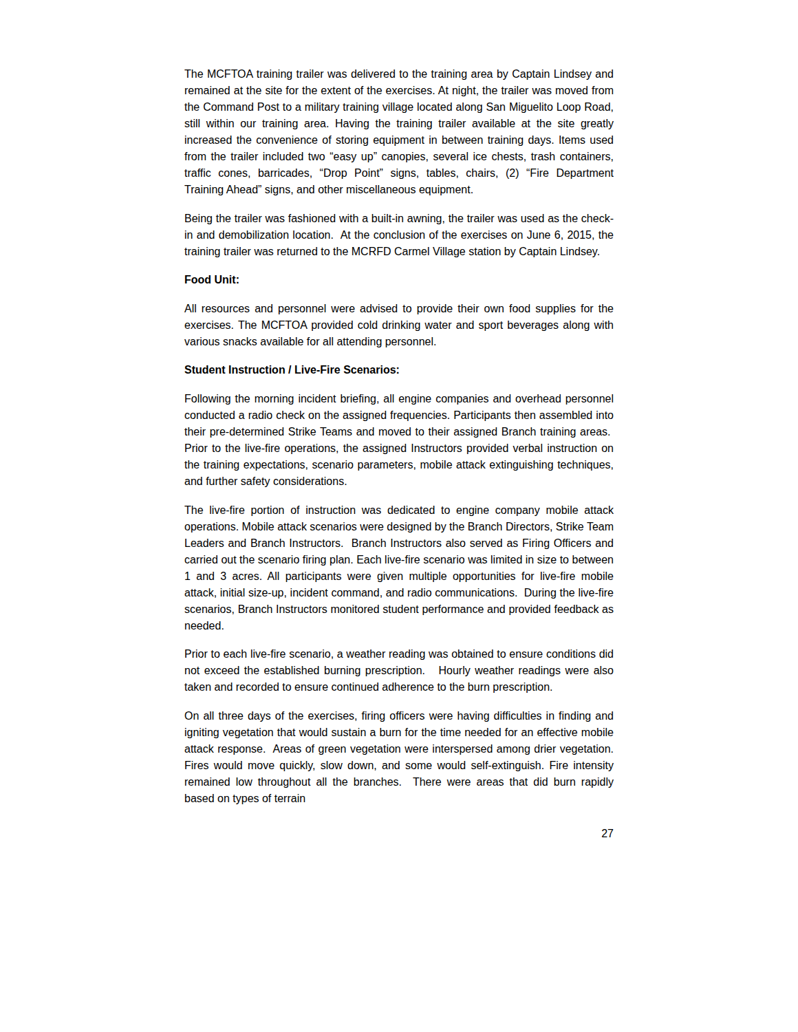The MCFTOA training trailer was delivered to the training area by Captain Lindsey and remained at the site for the extent of the exercises. At night, the trailer was moved from the Command Post to a military training village located along San Miguelito Loop Road, still within our training area. Having the training trailer available at the site greatly increased the convenience of storing equipment in between training days. Items used from the trailer included two “easy up” canopies, several ice chests, trash containers, traffic cones, barricades, “Drop Point” signs, tables, chairs, (2) “Fire Department Training Ahead” signs, and other miscellaneous equipment.
Being the trailer was fashioned with a built-in awning, the trailer was used as the check-in and demobilization location. At the conclusion of the exercises on June 6, 2015, the training trailer was returned to the MCRFD Carmel Village station by Captain Lindsey.
Food Unit:
All resources and personnel were advised to provide their own food supplies for the exercises. The MCFTOA provided cold drinking water and sport beverages along with various snacks available for all attending personnel.
Student Instruction / Live-Fire Scenarios:
Following the morning incident briefing, all engine companies and overhead personnel conducted a radio check on the assigned frequencies. Participants then assembled into their pre-determined Strike Teams and moved to their assigned Branch training areas. Prior to the live-fire operations, the assigned Instructors provided verbal instruction on the training expectations, scenario parameters, mobile attack extinguishing techniques, and further safety considerations.
The live-fire portion of instruction was dedicated to engine company mobile attack operations. Mobile attack scenarios were designed by the Branch Directors, Strike Team Leaders and Branch Instructors. Branch Instructors also served as Firing Officers and carried out the scenario firing plan. Each live-fire scenario was limited in size to between 1 and 3 acres. All participants were given multiple opportunities for live-fire mobile attack, initial size-up, incident command, and radio communications. During the live-fire scenarios, Branch Instructors monitored student performance and provided feedback as needed.
Prior to each live-fire scenario, a weather reading was obtained to ensure conditions did not exceed the established burning prescription. Hourly weather readings were also taken and recorded to ensure continued adherence to the burn prescription.
On all three days of the exercises, firing officers were having difficulties in finding and igniting vegetation that would sustain a burn for the time needed for an effective mobile attack response. Areas of green vegetation were interspersed among drier vegetation. Fires would move quickly, slow down, and some would self-extinguish. Fire intensity remained low throughout all the branches. There were areas that did burn rapidly based on types of terrain
27